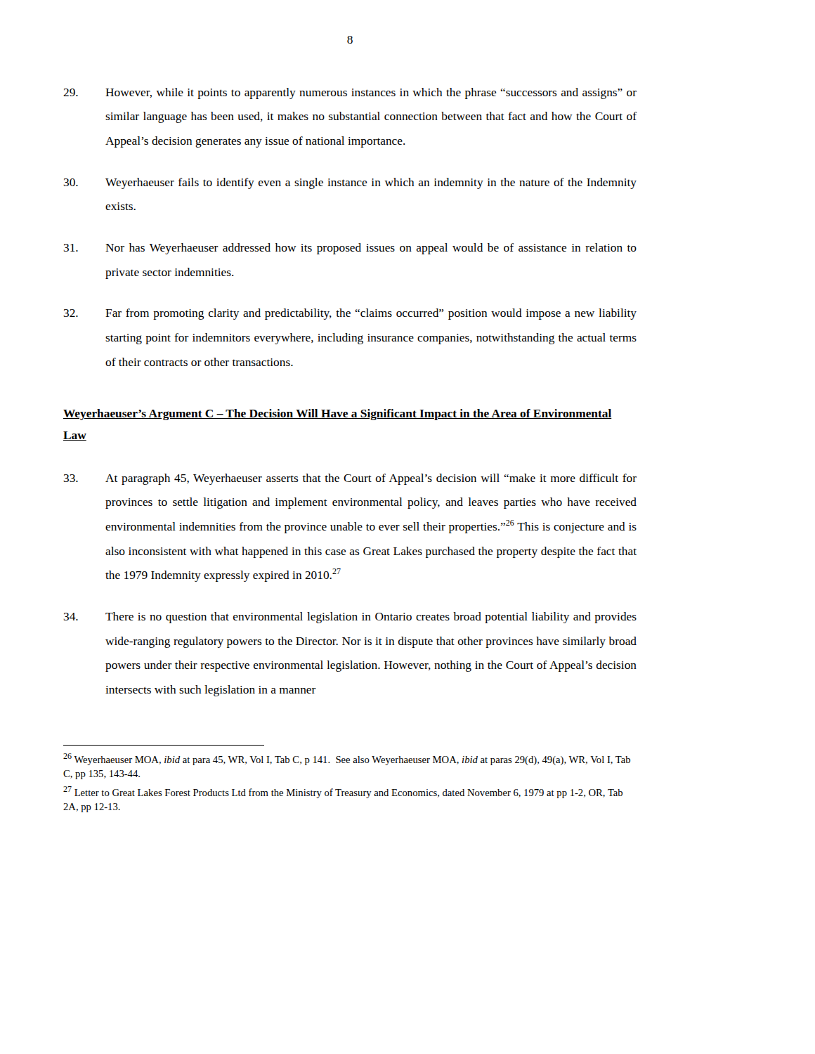8
29.
However, while it points to apparently numerous instances in which the phrase “successors and assigns” or similar language has been used, it makes no substantial connection between that fact and how the Court of Appeal’s decision generates any issue of national importance.
30.
Weyerhaeuser fails to identify even a single instance in which an indemnity in the nature of the Indemnity exists.
31.
Nor has Weyerhaeuser addressed how its proposed issues on appeal would be of assistance in relation to private sector indemnities.
32.
Far from promoting clarity and predictability, the “claims occurred” position would impose a new liability starting point for indemnitors everywhere, including insurance companies, notwithstanding the actual terms of their contracts or other transactions.
Weyerhaeuser’s Argument C – The Decision Will Have a Significant Impact in the Area of Environmental Law
33.
At paragraph 45, Weyerhaeuser asserts that the Court of Appeal’s decision will “make it more difficult for provinces to settle litigation and implement environmental policy, and leaves parties who have received environmental indemnities from the province unable to ever sell their properties.”26 This is conjecture and is also inconsistent with what happened in this case as Great Lakes purchased the property despite the fact that the 1979 Indemnity expressly expired in 2010.27
34.
There is no question that environmental legislation in Ontario creates broad potential liability and provides wide-ranging regulatory powers to the Director. Nor is it in dispute that other provinces have similarly broad powers under their respective environmental legislation. However, nothing in the Court of Appeal’s decision intersects with such legislation in a manner
26 Weyerhaeuser MOA, ibid at para 45, WR, Vol I, Tab C, p 141. See also Weyerhaeuser MOA, ibid at paras 29(d), 49(a), WR, Vol I, Tab C, pp 135, 143-44.
27 Letter to Great Lakes Forest Products Ltd from the Ministry of Treasury and Economics, dated November 6, 1979 at pp 1-2, OR, Tab 2A, pp 12-13.